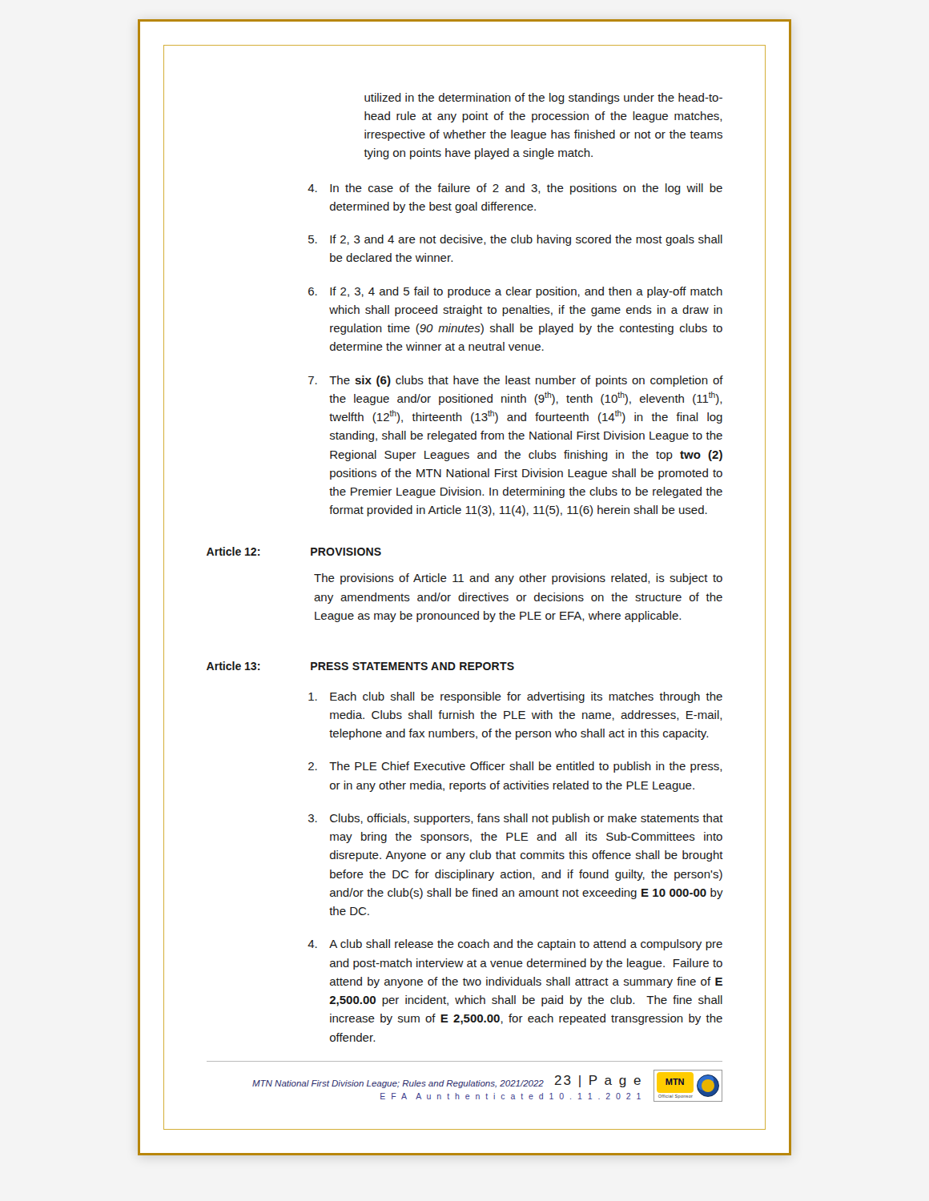utilized in the determination of the log standings under the head-to-head rule at any point of the procession of the league matches, irrespective of whether the league has finished or not or the teams tying on points have played a single match.
4. In the case of the failure of 2 and 3, the positions on the log will be determined by the best goal difference.
5. If 2, 3 and 4 are not decisive, the club having scored the most goals shall be declared the winner.
6. If 2, 3, 4 and 5 fail to produce a clear position, and then a play-off match which shall proceed straight to penalties, if the game ends in a draw in regulation time (90 minutes) shall be played by the contesting clubs to determine the winner at a neutral venue.
7. The six (6) clubs that have the least number of points on completion of the league and/or positioned ninth (9th), tenth (10th), eleventh (11th), twelfth (12th), thirteenth (13th) and fourteenth (14th) in the final log standing, shall be relegated from the National First Division League to the Regional Super Leagues and the clubs finishing in the top two (2) positions of the MTN National First Division League shall be promoted to the Premier League Division. In determining the clubs to be relegated the format provided in Article 11(3), 11(4), 11(5), 11(6) herein shall be used.
Article 12:
PROVISIONS
The provisions of Article 11 and any other provisions related, is subject to any amendments and/or directives or decisions on the structure of the League as may be pronounced by the PLE or EFA, where applicable.
Article 13:
PRESS STATEMENTS AND REPORTS
1. Each club shall be responsible for advertising its matches through the media. Clubs shall furnish the PLE with the name, addresses, E-mail, telephone and fax numbers, of the person who shall act in this capacity.
2. The PLE Chief Executive Officer shall be entitled to publish in the press, or in any other media, reports of activities related to the PLE League.
3. Clubs, officials, supporters, fans shall not publish or make statements that may bring the sponsors, the PLE and all its Sub-Committees into disrepute. Anyone or any club that commits this offence shall be brought before the DC for disciplinary action, and if found guilty, the person's) and/or the club(s) shall be fined an amount not exceeding E 10 000-00 by the DC.
4. A club shall release the coach and the captain to attend a compulsory pre and post-match interview at a venue determined by the league. Failure to attend by anyone of the two individuals shall attract a summary fine of E 2,500.00 per incident, which shall be paid by the club. The fine shall increase by sum of E 2,500.00, for each repeated transgression by the offender.
MTN National First Division League; Rules and Regulations, 2021/2022 23 | P a g e
E F A A u n t h e n t i c a t e d 1 0 . 1 1 . 2 0 2 1
MTN
Official Sponsor